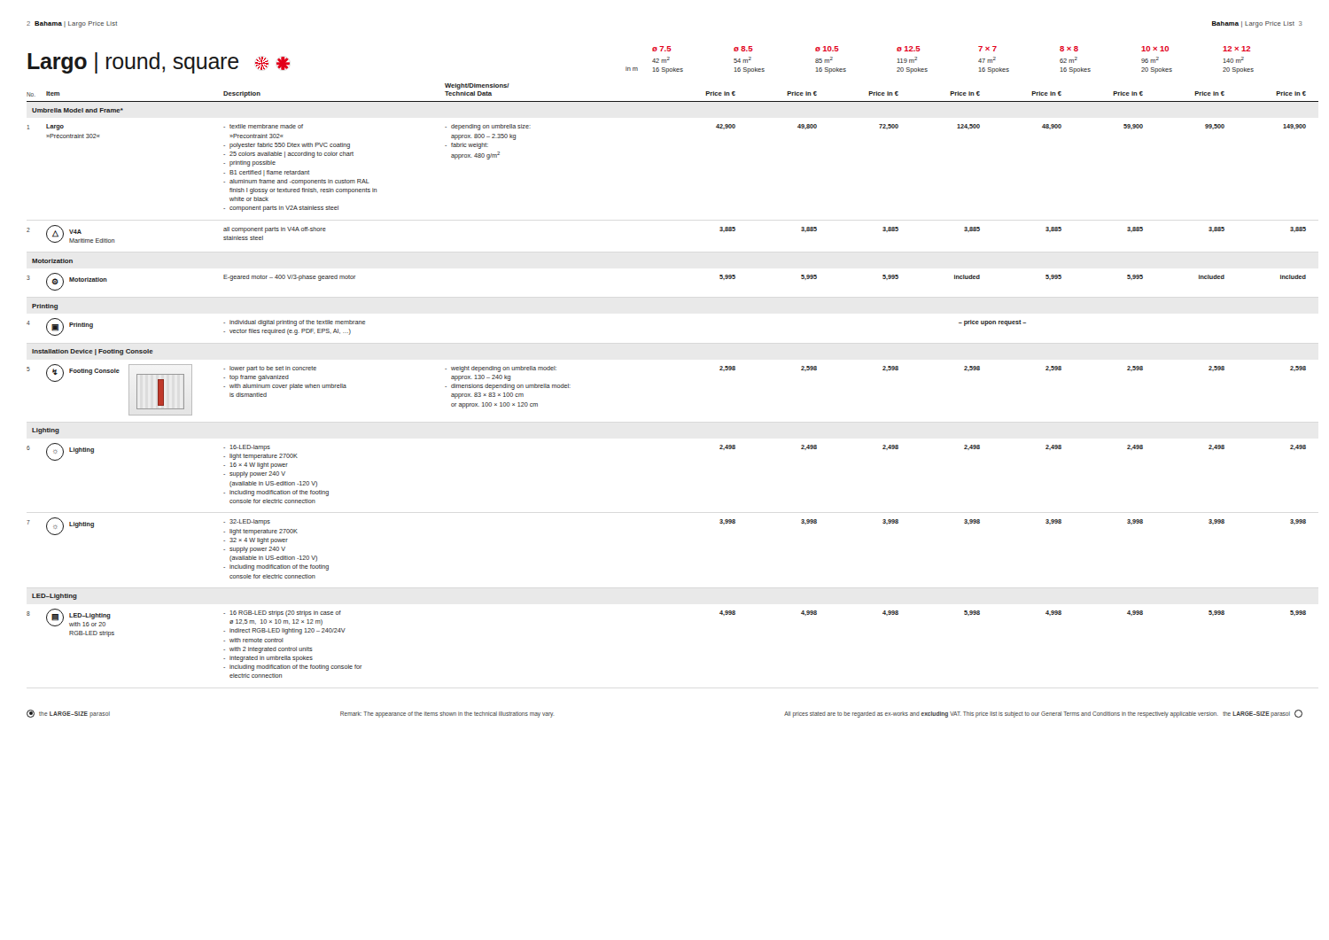2 Bahama | Largo Price List
Bahama | Largo Price List 3
Largo | round, square
in m
ø 7.5
42 m2
16 Spokes
ø 8.5
54 m2
16 Spokes
ø 10.5
85 m2
16 Spokes
ø 12.5
119 m2
20 Spokes
7 × 7
47 m2
16 Spokes
8 × 8
62 m2
16 Spokes
10 × 10
96 m2
20 Spokes
12 × 12
140 m2
20 Spokes
| No. | Item | Description | Weight/Dimensions/ Technical Data | Price in € | Price in € | Price in € | Price in € | Price in € | Price in € | Price in € | Price in € |
| --- | --- | --- | --- | --- | --- | --- | --- | --- | --- | --- | --- |
| Umbrella Model and Frame* |
| 1 | Largo »Précontraint 302« | textile membrane made of »Precontraint 302« polyester fabric 550 Dtex with PVC coating 25 colors available / according to color chart printing possible B1 certified / flame retardant aluminum frame and -components in custom RAL finish I glossy or textured finish, resin components in white or black component parts in V2A stainless steel | depending on umbrella size: approx. 800 – 2.350 kg fabric weight: approx. 480 g/m 2 | 42,900 | 49,800 | 72,500 | 124,500 | 48,900 | 59,900 | 99,500 | 149,900 |
| 2 | △ V4A Maritime Edition | all component parts in V4A off-shore stainless steel | | 3,885 | 3,885 | 3,885 | 3,885 | 3,885 | 3,885 | 3,885 | 3,885 |
| Motorization |
| 3 | ⚙ Motorization | E-geared motor – 400 V/3-phase geared motor | | 5,995 | 5,995 | 5,995 | included | 5,995 | 5,995 | included | included |
| Printing |
| 4 | ▣ Printing | individual digital printing of the textile membrane vector files required (e.g. PDF, EPS, AI, …) | | – price upon request – |
| Installation Device / Footing Console |
| 5 | ↯ Footing Console | lower part to be set in concrete top frame galvanized with aluminum cover plate when umbrella is dismantled | weight depending on umbrella model: approx. 130 – 240 kg dimensions depending on umbrella model: approx. 83 × 83 × 100 cm or approx. 100 × 100 × 120 cm | 2,598 | 2,598 | 2,598 | 2,598 | 2,598 | 2,598 | 2,598 | 2,598 |
| Lighting |
| 6 | ☼ Lighting | 16-LED-lamps light temperature 2700K 16 × 4 W light power supply power 240 V (available in US-edition -120 V) including modification of the footing console for electric connection | | 2,498 | 2,498 | 2,498 | 2,498 | 2,498 | 2,498 | 2,498 | 2,498 |
| 7 | ☼ Lighting | 32-LED-lamps light temperature 2700K 32 × 4 W light power supply power 240 V (available in US-edition -120 V) including modification of the footing console for electric connection | | 3,998 | 3,998 | 3,998 | 3,998 | 3,998 | 3,998 | 3,998 | 3,998 |
| LED–Lighting |
| 8 | ▤ LED–Lighting with 16 or 20 RGB-LED strips | 16 RGB-LED strips (20 strips in case of ø 12,5 m, 10 × 10 m, 12 × 12 m) indirect RGB-LED lighting 120 – 240/24V with remote control with 2 integrated control units integrated in umbrella spokes including modification of the footing console for electric connection | | 4,998 | 4,998 | 4,998 | 5,998 | 4,998 | 4,998 | 5,998 | 5,998 |
the LARGE–SIZE parasol
Remark: The appearance of the items shown in the technical illustrations may vary.
All prices stated are to be regarded as ex-works and excluding VAT. This price list is subject to our General Terms and Conditions in the respectively applicable version. the LARGE–SIZE parasol